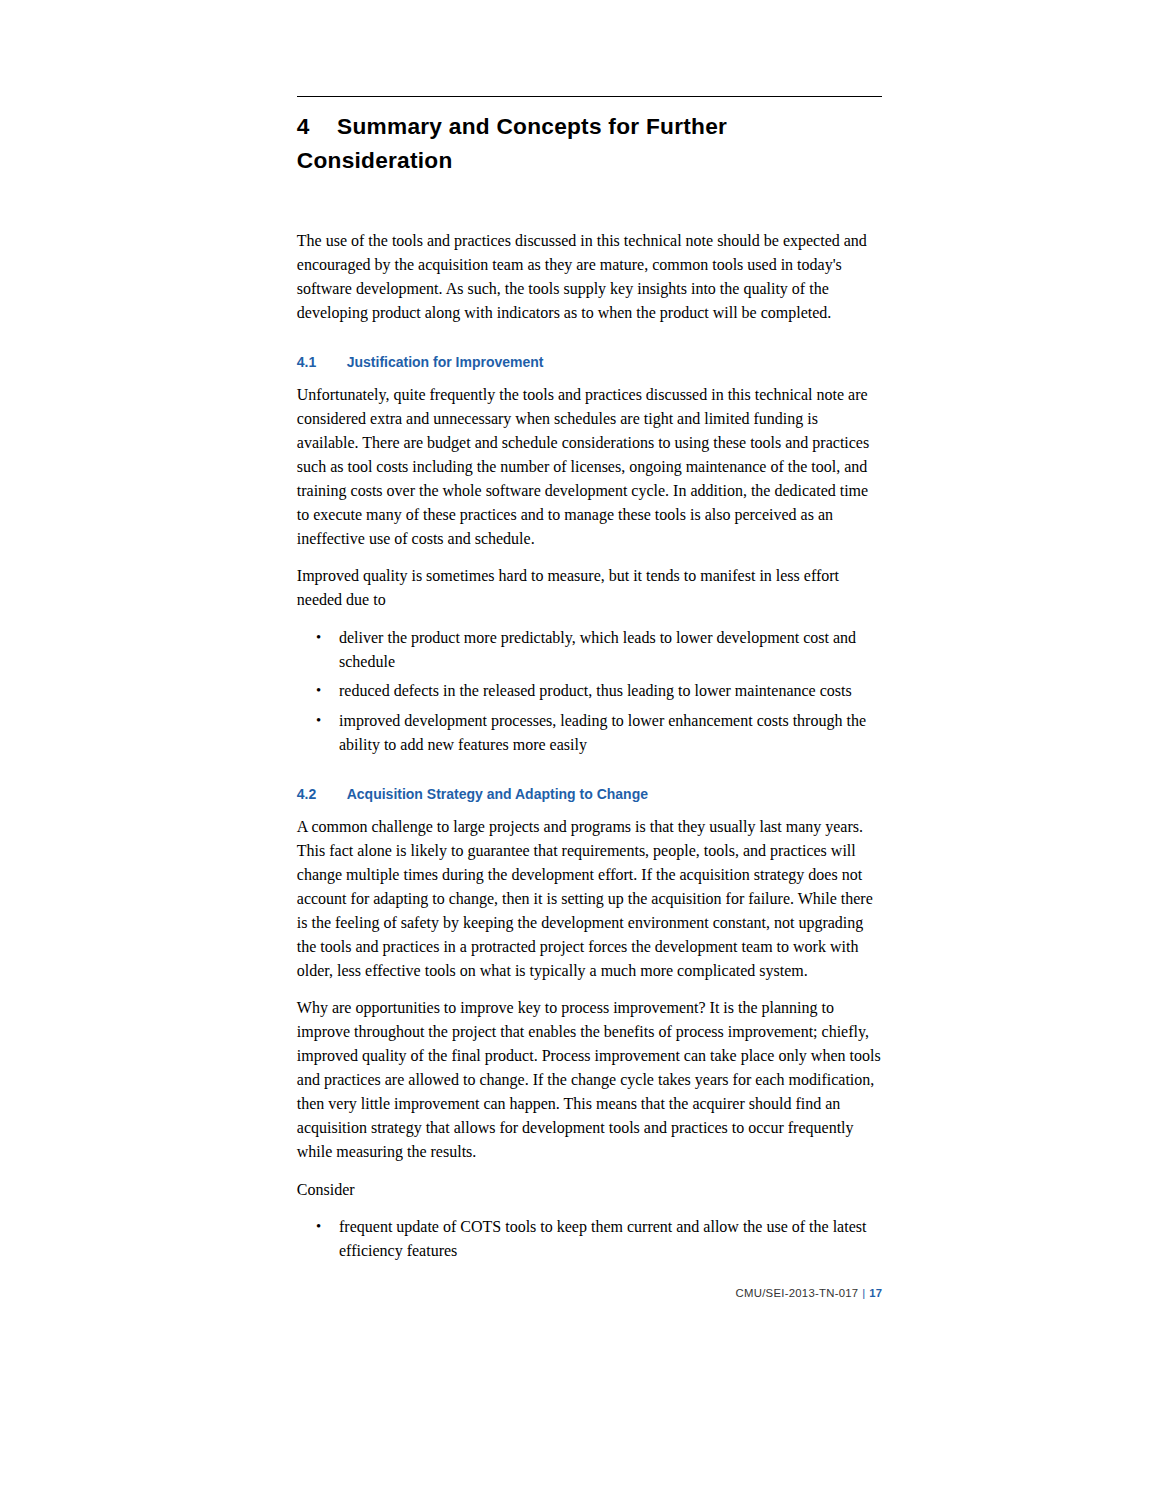4 Summary and Concepts for Further Consideration
The use of the tools and practices discussed in this technical note should be expected and encouraged by the acquisition team as they are mature, common tools used in today's software development. As such, the tools supply key insights into the quality of the developing product along with indicators as to when the product will be completed.
4.1 Justification for Improvement
Unfortunately, quite frequently the tools and practices discussed in this technical note are considered extra and unnecessary when schedules are tight and limited funding is available. There are budget and schedule considerations to using these tools and practices such as tool costs including the number of licenses, ongoing maintenance of the tool, and training costs over the whole software development cycle. In addition, the dedicated time to execute many of these practices and to manage these tools is also perceived as an ineffective use of costs and schedule.
Improved quality is sometimes hard to measure, but it tends to manifest in less effort needed due to
deliver the product more predictably, which leads to lower development cost and schedule
reduced defects in the released product, thus leading to lower maintenance costs
improved development processes, leading to lower enhancement costs through the ability to add new features more easily
4.2 Acquisition Strategy and Adapting to Change
A common challenge to large projects and programs is that they usually last many years. This fact alone is likely to guarantee that requirements, people, tools, and practices will change multiple times during the development effort. If the acquisition strategy does not account for adapting to change, then it is setting up the acquisition for failure. While there is the feeling of safety by keeping the development environment constant, not upgrading the tools and practices in a protracted project forces the development team to work with older, less effective tools on what is typically a much more complicated system.
Why are opportunities to improve key to process improvement? It is the planning to improve throughout the project that enables the benefits of process improvement; chiefly, improved quality of the final product. Process improvement can take place only when tools and practices are allowed to change. If the change cycle takes years for each modification, then very little improvement can happen. This means that the acquirer should find an acquisition strategy that allows for development tools and practices to occur frequently while measuring the results.
Consider
frequent update of COTS tools to keep them current and allow the use of the latest efficiency features
CMU/SEI-2013-TN-017|17